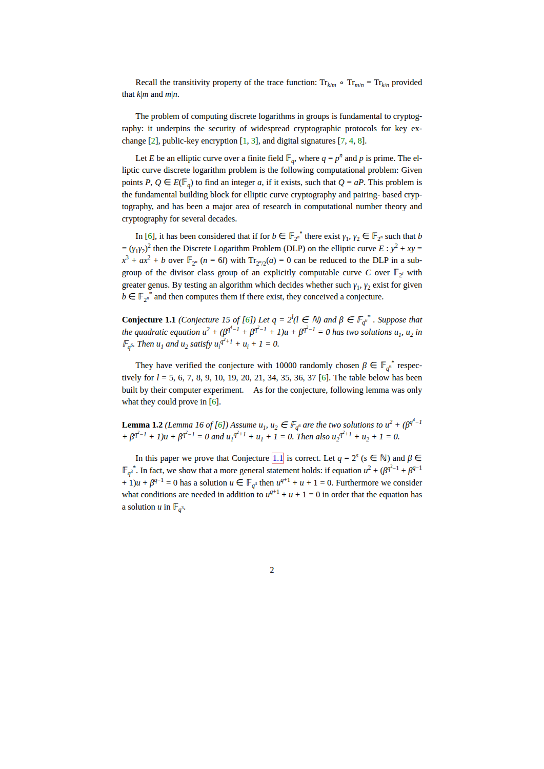Recall the transitivity property of the trace function: Trk/m ∘ Trm/n = Trk/n provided that k|m and m|n.
The problem of computing discrete logarithms in groups is fundamental to cryptography: it underpins the security of widespread cryptographic protocols for key exchange [2], public-key encryption [1, 3], and digital signatures [7, 4, 8].
Let E be an elliptic curve over a finite field 𝔽q, where q = pn and p is prime. The elliptic curve discrete logarithm problem is the following computational problem: Given points P, Q ∈ E(𝔽q) to find an integer a, if it exists, such that Q = aP. This problem is the fundamental building block for elliptic curve cryptography and pairing- based cryptography, and has been a major area of research in computational number theory and cryptography for several decades.
In [6], it has been considered that if for b ∈ 𝔽2n* there exist γ1, γ2 ∈ 𝔽2n such that b = (γ1γ2)2 then the Discrete Logarithm Problem (DLP) on the elliptic curve E : y2 + xy = x3 + ax2 + b over 𝔽2n (n = 6l) with Tr2n/2(a) = 0 can be reduced to the DLP in a subgroup of the divisor class group of an explicitly computable curve C over 𝔽2l with greater genus. By testing an algorithm which decides whether such γ1, γ2 exist for given b ∈ 𝔽2n* and then computes them if there exist, they conceived a conjecture.
Conjecture 1.1 (Conjecture 15 of [6]) Let q = 2l(l ∈ ℕ) and β ∈ 𝔽q6* . Suppose that the quadratic equation u2 + (βq4−1 + βq2−1 + 1)u + βq2−1 = 0 has two solutions u1, u2 in 𝔽q6. Then u1 and u2 satisfy uiq2+1 + ui + 1 = 0.
They have verified the conjecture with 10000 randomly chosen β ∈ 𝔽q6* respectively for l = 5, 6, 7, 8, 9, 10, 19, 20, 21, 34, 35, 36, 37 [6]. The table below has been built by their computer experiment. As for the conjecture, following lemma was only what they could prove in [6].
Lemma 1.2 (Lemma 16 of [6]) Assume u1, u2 ∈ 𝔽q6 are the two solutions to u2 + (βq4−1 + βq2−1 + 1)u + βq2−1 = 0 and u1q2+1 + u1 + 1 = 0. Then also u2q2+1 + u2 + 1 = 0.
In this paper we prove that Conjecture 1.1 is correct. Let q = 2s (s ∈ ℕ) and β ∈ 𝔽q3*. In fact, we show that a more general statement holds: if equation u2 + (βq2−1 + βq−1 + 1)u + βq−1 = 0 has a solution u ∈ 𝔽q3 then uq+1 + u + 1 = 0. Furthermore we consider what conditions are needed in addition to uq+1 + u + 1 = 0 in order that the equation has a solution u in 𝔽q3.
2